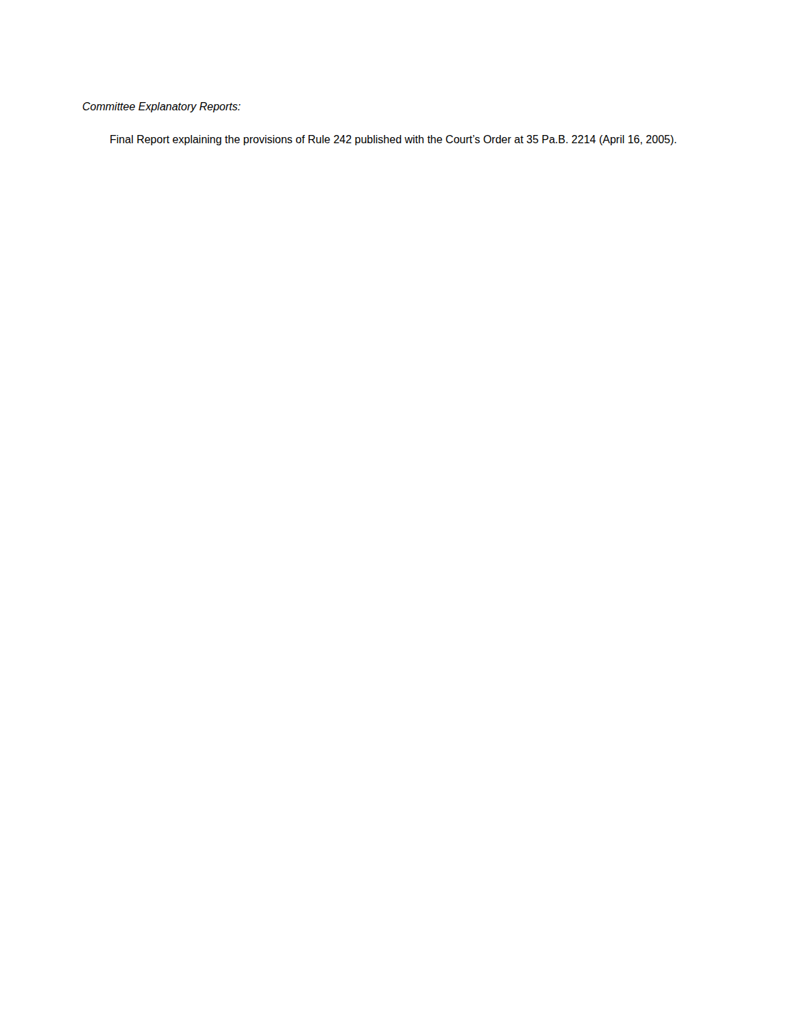Committee Explanatory Reports:
Final Report explaining the provisions of Rule 242 published with the Court’s Order at 35 Pa.B. 2214 (April 16, 2005).